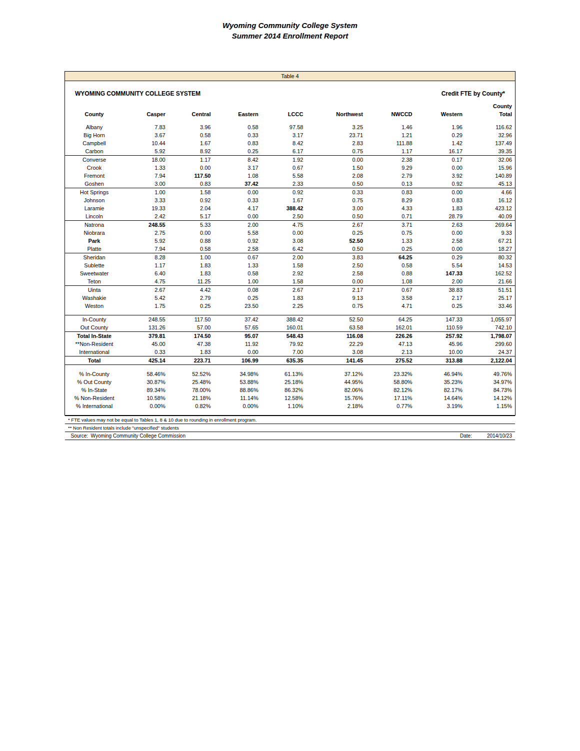Wyoming Community College System
Summer 2014 Enrollment Report
Table 4
WYOMING COMMUNITY COLLEGE SYSTEM Credit FTE by County*
| | | County |
| --- | --- | --- |
| County | Casper | Central | Eastern | LCCC | Northwest | NWCCD | Western | Total |
| Albany | 7.83 | 3.96 | 0.58 | 97.58 | 3.25 | 1.46 | 1.96 | 116.62 |
| Big Horn | 3.67 | 0.58 | 0.33 | 3.17 | 23.71 | 1.21 | 0.29 | 32.96 |
| Campbell | 10.44 | 1.67 | 0.83 | 8.42 | 2.83 | 111.88 | 1.42 | 137.49 |
| Carbon | 5.92 | 8.92 | 0.25 | 6.17 | 0.75 | 1.17 | 16.17 | 39.35 |
| Converse | 18.00 | 1.17 | 8.42 | 1.92 | 0.00 | 2.38 | 0.17 | 32.06 |
| Crook | 1.33 | 0.00 | 3.17 | 0.67 | 1.50 | 9.29 | 0.00 | 15.96 |
| Fremont | 7.94 | 117.50 | 1.08 | 5.58 | 2.08 | 2.79 | 3.92 | 140.89 |
| Goshen | 3.00 | 0.83 | 37.42 | 2.33 | 0.50 | 0.13 | 0.92 | 45.13 |
| Hot Springs | 1.00 | 1.58 | 0.00 | 0.92 | 0.33 | 0.83 | 0.00 | 4.66 |
| Johnson | 3.33 | 0.92 | 0.33 | 1.67 | 0.75 | 8.29 | 0.83 | 16.12 |
| Laramie | 19.33 | 2.04 | 4.17 | 388.42 | 3.00 | 4.33 | 1.83 | 423.12 |
| Lincoln | 2.42 | 5.17 | 0.00 | 2.50 | 0.50 | 0.71 | 28.79 | 40.09 |
| Natrona | 248.55 | 5.33 | 2.00 | 4.75 | 2.67 | 3.71 | 2.63 | 269.64 |
| Niobrara | 2.75 | 0.00 | 5.58 | 0.00 | 0.25 | 0.75 | 0.00 | 9.33 |
| Park | 5.92 | 0.88 | 0.92 | 3.08 | 52.50 | 1.33 | 2.58 | 67.21 |
| Platte | 7.94 | 0.58 | 2.58 | 6.42 | 0.50 | 0.25 | 0.00 | 18.27 |
| Sheridan | 8.28 | 1.00 | 0.67 | 2.00 | 3.83 | 64.25 | 0.29 | 80.32 |
| Sublette | 1.17 | 1.83 | 1.33 | 1.58 | 2.50 | 0.58 | 5.54 | 14.53 |
| Sweetwater | 6.40 | 1.83 | 0.58 | 2.92 | 2.58 | 0.88 | 147.33 | 162.52 |
| Teton | 4.75 | 11.25 | 1.00 | 1.58 | 0.00 | 1.08 | 2.00 | 21.66 |
| Uinta | 2.67 | 4.42 | 0.08 | 2.67 | 2.17 | 0.67 | 38.83 | 51.51 |
| Washakie | 5.42 | 2.79 | 0.25 | 1.83 | 9.13 | 3.58 | 2.17 | 25.17 |
| Weston | 1.75 | 0.25 | 23.50 | 2.25 | 0.75 | 4.71 | 0.25 | 33.46 |
| In-County | 248.55 | 117.50 | 37.42 | 388.42 | 52.50 | 64.25 | 147.33 | 1,055.97 |
| Out County | 131.26 | 57.00 | 57.65 | 160.01 | 63.58 | 162.01 | 110.59 | 742.10 |
| Total In-State | 379.81 | 174.50 | 95.07 | 548.43 | 116.08 | 226.26 | 257.92 | 1,798.07 |
| **Non-Resident | 45.00 | 47.38 | 11.92 | 79.92 | 22.29 | 47.13 | 45.96 | 299.60 |
| International | 0.33 | 1.83 | 0.00 | 7.00 | 3.08 | 2.13 | 10.00 | 24.37 |
| Total | 425.14 | 223.71 | 106.99 | 635.35 | 141.45 | 275.52 | 313.88 | 2,122.04 |
| % In-County | 58.46% | 52.52% | 34.98% | 61.13% | 37.12% | 23.32% | 46.94% | 49.76% |
| % Out County | 30.87% | 25.48% | 53.88% | 25.18% | 44.95% | 58.80% | 35.23% | 34.97% |
| % In-State | 89.34% | 78.00% | 88.86% | 86.32% | 82.06% | 82.12% | 82.17% | 84.73% |
| % Non-Resident | 10.58% | 21.18% | 11.14% | 12.58% | 15.76% | 17.11% | 14.64% | 14.12% |
| % International | 0.00% | 0.82% | 0.00% | 1.10% | 2.18% | 0.77% | 3.19% | 1.15% |
* FTE values may not be equal to Tables 1, 8 & 10 due to rounding in enrollment program.
** Non Resident totals include "unspecified" students
Source: Wyoming Community College Commission Date: 2014/10/23